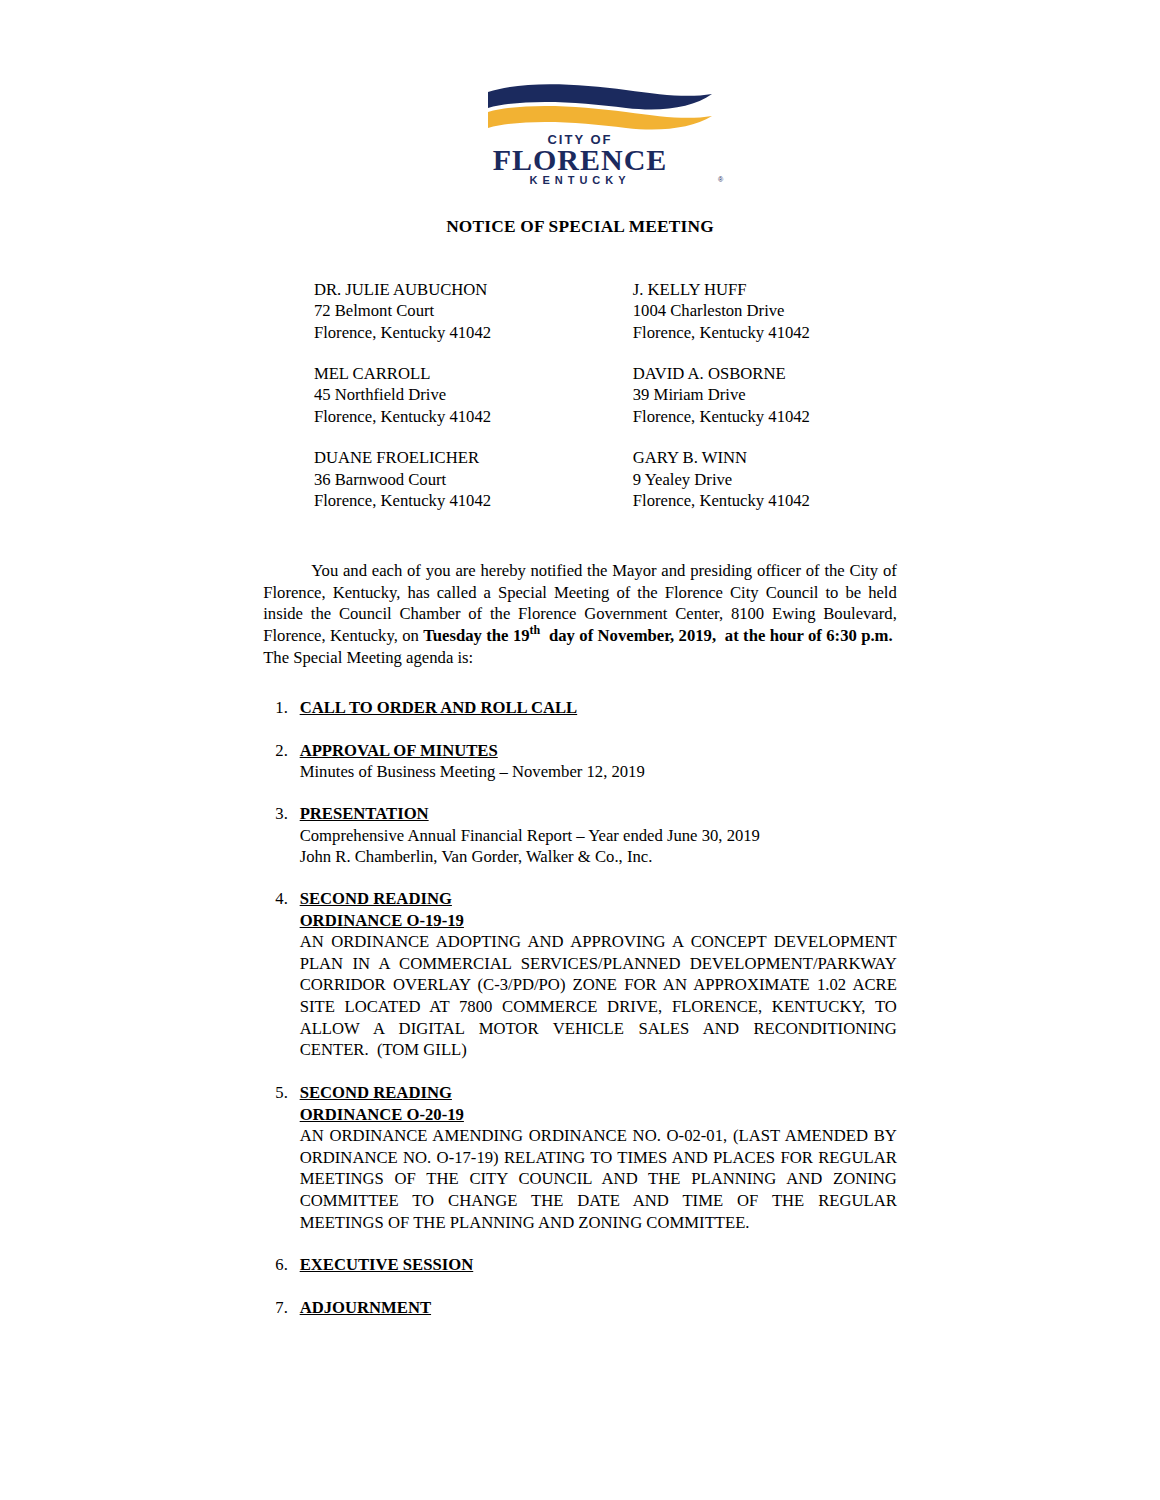CITY OF FLORENCE KENTUCKY ®
NOTICE OF SPECIAL MEETING
| DR. JULIE AUBUCHON 72 Belmont Court Florence, Kentucky 41042 | J. KELLY HUFF 1004 Charleston Drive Florence, Kentucky 41042 |
| MEL CARROLL 45 Northfield Drive Florence, Kentucky 41042 | DAVID A. OSBORNE 39 Miriam Drive Florence, Kentucky 41042 |
| DUANE FROELICHER 36 Barnwood Court Florence, Kentucky 41042 | GARY B. WINN 9 Yealey Drive Florence, Kentucky 41042 |
You and each of you are hereby notified the Mayor and presiding officer of the City of Florence, Kentucky, has called a Special Meeting of the Florence City Council to be held inside the Council Chamber of the Florence Government Center, 8100 Ewing Boulevard, Florence, Kentucky, on Tuesday the 19th day of November, 2019, at the hour of 6:30 p.m. The Special Meeting agenda is:
Call to Order and Roll Call
Approval of Minutes Minutes of Business Meeting – November 12, 2019
Presentation Comprehensive Annual Financial Report – Year ended June 30, 2019 John R. Chamberlin, Van Gorder, Walker & Co., Inc.
Second Reading Ordinance O-19-19 An Ordinance adopting and approving a concept development plan in a commercial services/planned development/parkway corridor overlay (C-3/PD/PO) zone for an approximate 1.02 acre site located at 7800 Commerce Drive, Florence, Kentucky, to allow a digital motor vehicle sales and reconditioning center. (Tom Gill)
Second Reading Ordinance O-20-19 An Ordinance amending Ordinance No. O-02-01, (last amended by Ordinance No. O-17-19) relating to times and places for regular meetings of the City Council and the Planning and Zoning Committee to change the date and time of the regular meetings of the Planning and Zoning Committee.
Executive Session
Adjournment